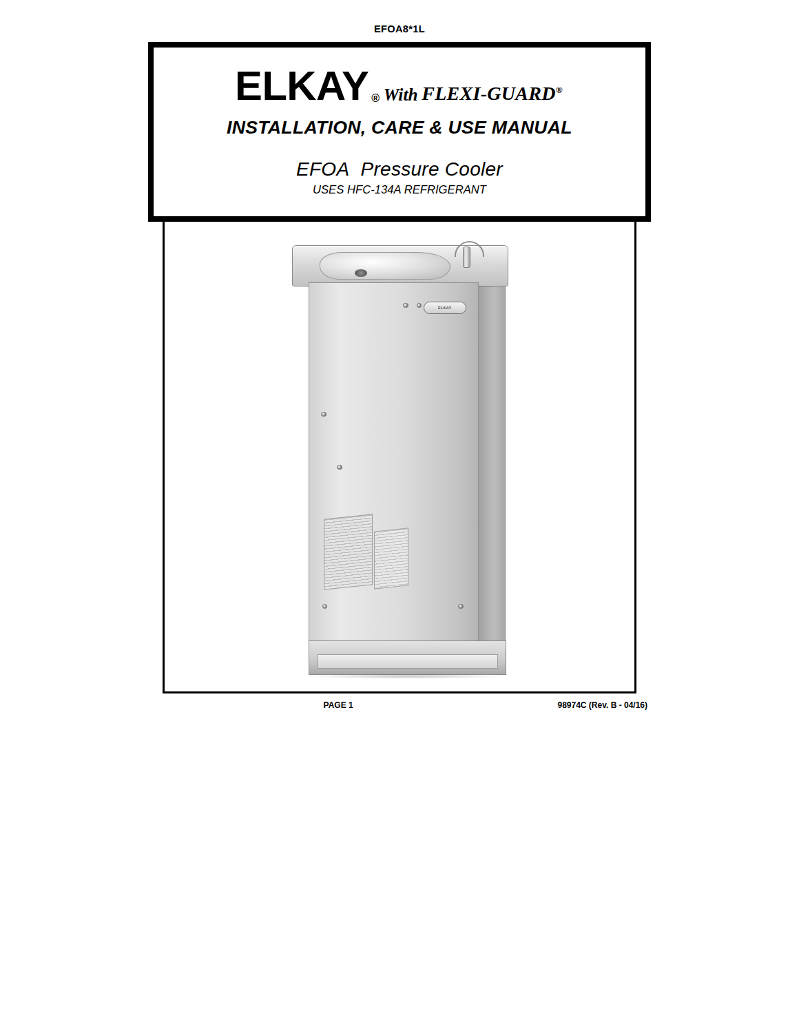EFOA8*1L
ELKAY® With FLEXI-GUARD®
INSTALLATION, CARE & USE MANUAL
EFOA Pressure Cooler
USES HFC-134A REFRIGERANT
ELKAY
PAGE 1 98974C (Rev. B - 04/16)